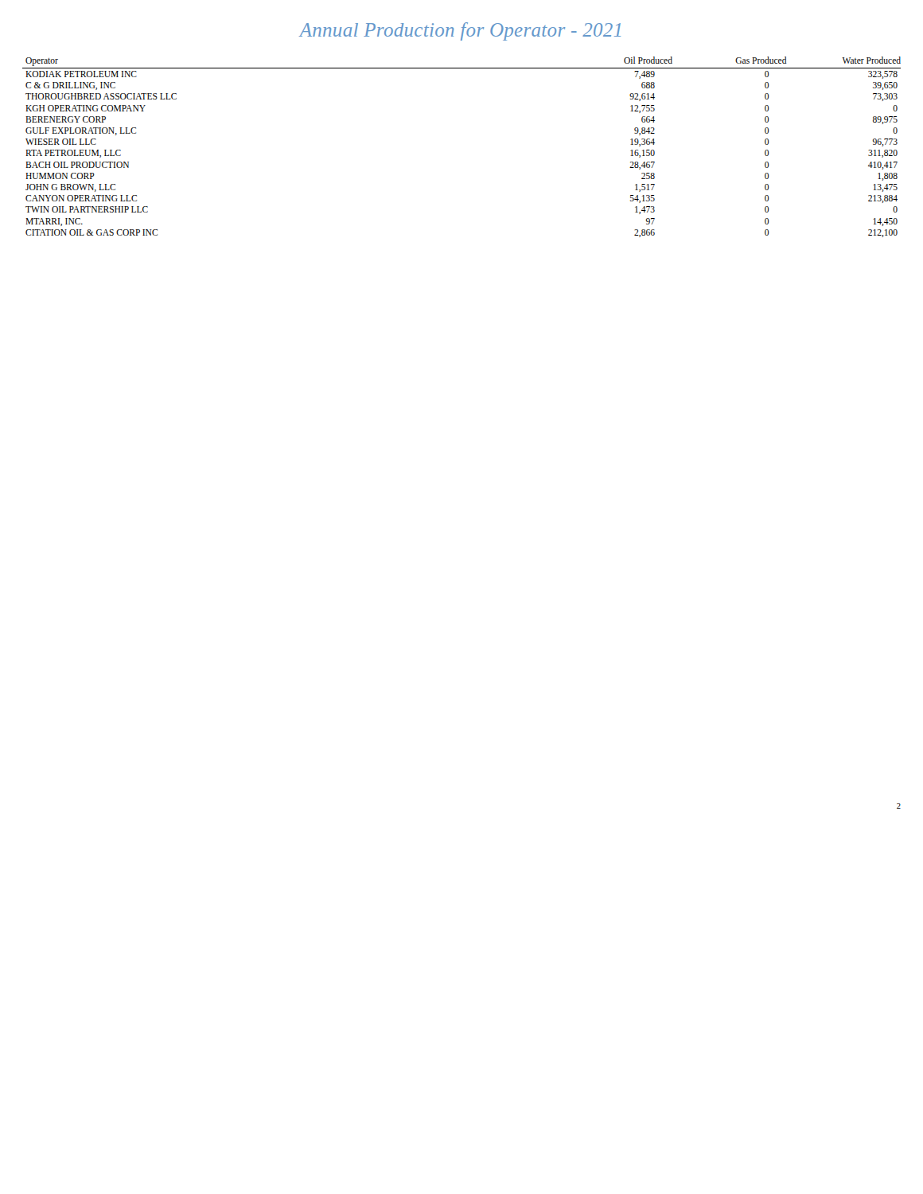Annual Production for Operator - 2021
| Operator | Oil Produced | Gas Produced | Water Produced |
| --- | --- | --- | --- |
| KODIAK PETROLEUM INC | 7,489 | 0 | 323,578 |
| C & G DRILLING, INC | 688 | 0 | 39,650 |
| THOROUGHBRED ASSOCIATES LLC | 92,614 | 0 | 73,303 |
| KGH OPERATING COMPANY | 12,755 | 0 | 0 |
| BERENERGY CORP | 664 | 0 | 89,975 |
| GULF EXPLORATION, LLC | 9,842 | 0 | 0 |
| WIESER OIL LLC | 19,364 | 0 | 96,773 |
| RTA PETROLEUM, LLC | 16,150 | 0 | 311,820 |
| BACH OIL PRODUCTION | 28,467 | 0 | 410,417 |
| HUMMON CORP | 258 | 0 | 1,808 |
| JOHN G BROWN, LLC | 1,517 | 0 | 13,475 |
| CANYON OPERATING LLC | 54,135 | 0 | 213,884 |
| TWIN OIL PARTNERSHIP LLC | 1,473 | 0 | 0 |
| MTARRI, INC. | 97 | 0 | 14,450 |
| CITATION OIL & GAS CORP INC | 2,866 | 0 | 212,100 |
2